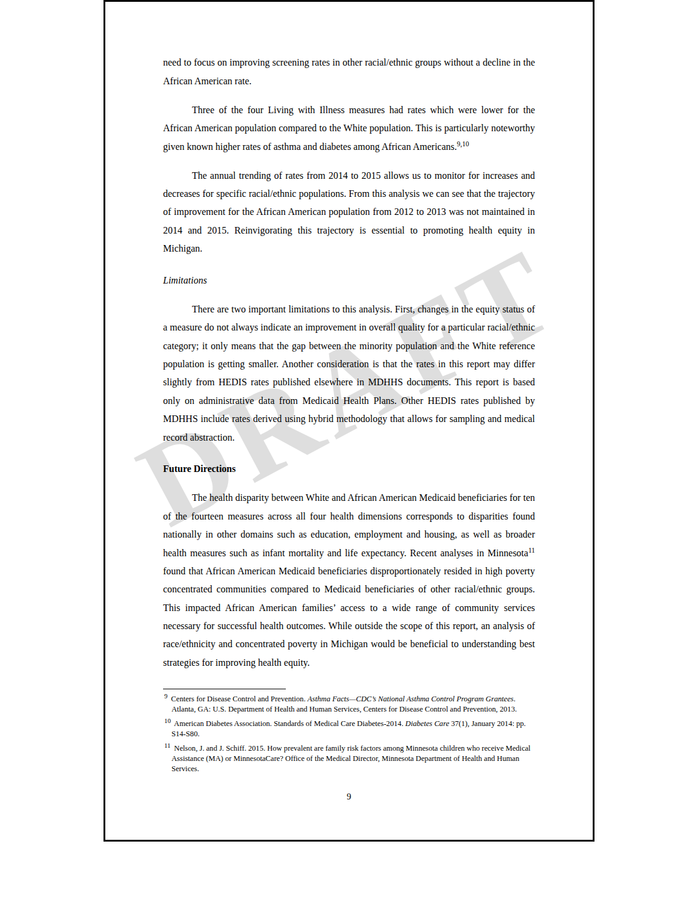DRAFT
need to focus on improving screening rates in other racial/ethnic groups without a decline in the African American rate.
Three of the four Living with Illness measures had rates which were lower for the African American population compared to the White population. This is particularly noteworthy given known higher rates of asthma and diabetes among African Americans.9,10
The annual trending of rates from 2014 to 2015 allows us to monitor for increases and decreases for specific racial/ethnic populations. From this analysis we can see that the trajectory of improvement for the African American population from 2012 to 2013 was not maintained in 2014 and 2015. Reinvigorating this trajectory is essential to promoting health equity in Michigan.
Limitations
There are two important limitations to this analysis. First, changes in the equity status of a measure do not always indicate an improvement in overall quality for a particular racial/ethnic category; it only means that the gap between the minority population and the White reference population is getting smaller. Another consideration is that the rates in this report may differ slightly from HEDIS rates published elsewhere in MDHHS documents. This report is based only on administrative data from Medicaid Health Plans. Other HEDIS rates published by MDHHS include rates derived using hybrid methodology that allows for sampling and medical record abstraction.
Future Directions
The health disparity between White and African American Medicaid beneficiaries for ten of the fourteen measures across all four health dimensions corresponds to disparities found nationally in other domains such as education, employment and housing, as well as broader health measures such as infant mortality and life expectancy. Recent analyses in Minnesota11 found that African American Medicaid beneficiaries disproportionately resided in high poverty concentrated communities compared to Medicaid beneficiaries of other racial/ethnic groups. This impacted African American families’ access to a wide range of community services necessary for successful health outcomes. While outside the scope of this report, an analysis of race/ethnicity and concentrated poverty in Michigan would be beneficial to understanding best strategies for improving health equity.
9 Centers for Disease Control and Prevention. Asthma Facts—CDC’s National Asthma Control Program Grantees. Atlanta, GA: U.S. Department of Health and Human Services, Centers for Disease Control and Prevention, 2013.
10 American Diabetes Association. Standards of Medical Care Diabetes-2014. Diabetes Care 37(1), January 2014: pp. S14-S80.
11 Nelson, J. and J. Schiff. 2015. How prevalent are family risk factors among Minnesota children who receive Medical Assistance (MA) or MinnesotaCare? Office of the Medical Director, Minnesota Department of Health and Human Services.
9